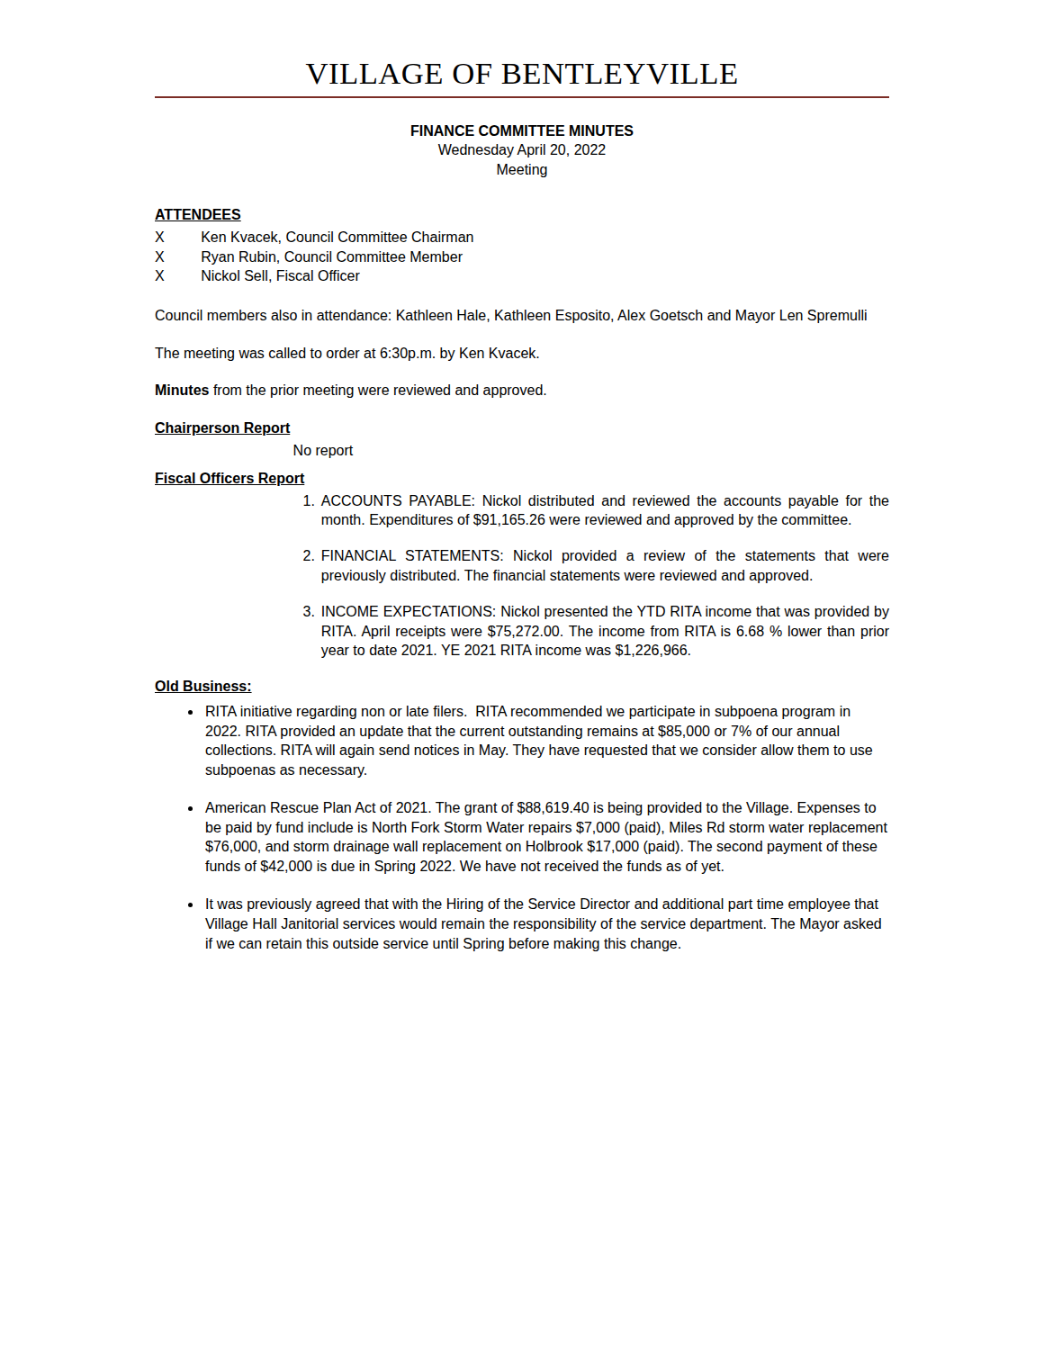VILLAGE OF BENTLEYVILLE
FINANCE COMMITTEE MINUTES
Wednesday April 20, 2022
Meeting
ATTENDEES
| X | Ken Kvacek, Council Committee Chairman |
| X | Ryan Rubin, Council Committee Member |
| X | Nickol Sell, Fiscal Officer |
Council members also in attendance: Kathleen Hale, Kathleen Esposito, Alex Goetsch and Mayor Len Spremulli
The meeting was called to order at 6:30p.m. by Ken Kvacek.
Minutes from the prior meeting were reviewed and approved.
Chairperson Report
No report
Fiscal Officers Report
ACCOUNTS PAYABLE: Nickol distributed and reviewed the accounts payable for the month. Expenditures of $91,165.26 were reviewed and approved by the committee.
FINANCIAL STATEMENTS: Nickol provided a review of the statements that were previously distributed. The financial statements were reviewed and approved.
INCOME EXPECTATIONS: Nickol presented the YTD RITA income that was provided by RITA. April receipts were $75,272.00. The income from RITA is 6.68 % lower than prior year to date 2021. YE 2021 RITA income was $1,226,966.
Old Business:
RITA initiative regarding non or late filers. RITA recommended we participate in subpoena program in 2022. RITA provided an update that the current outstanding remains at $85,000 or 7% of our annual collections. RITA will again send notices in May. They have requested that we consider allow them to use subpoenas as necessary.
American Rescue Plan Act of 2021. The grant of $88,619.40 is being provided to the Village. Expenses to be paid by fund include is North Fork Storm Water repairs $7,000 (paid), Miles Rd storm water replacement $76,000, and storm drainage wall replacement on Holbrook $17,000 (paid). The second payment of these funds of $42,000 is due in Spring 2022. We have not received the funds as of yet.
It was previously agreed that with the Hiring of the Service Director and additional part time employee that Village Hall Janitorial services would remain the responsibility of the service department. The Mayor asked if we can retain this outside service until Spring before making this change.